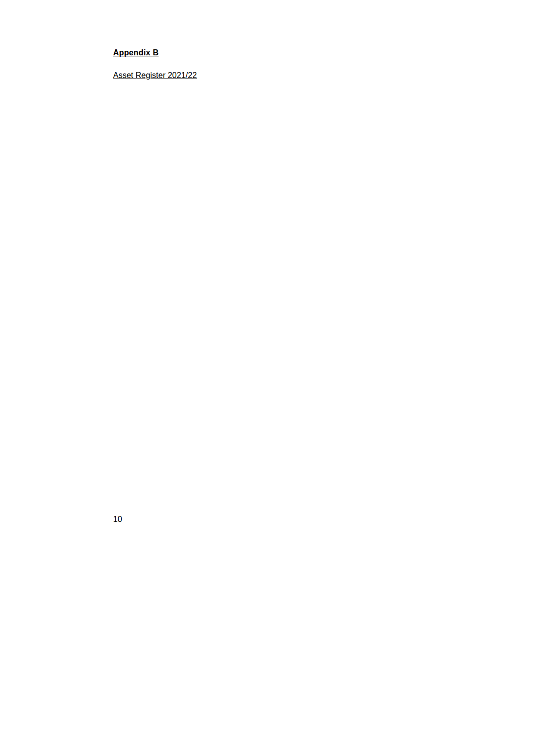Appendix B
Asset Register 2021/22
10